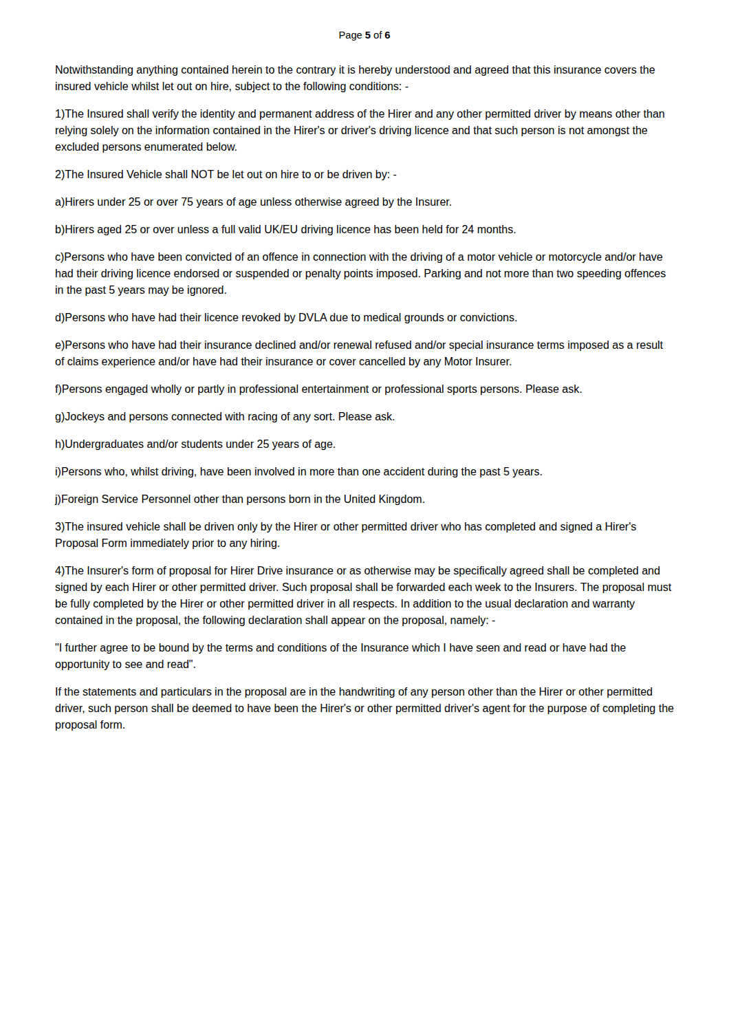Page 5 of 6
Notwithstanding anything contained herein to the contrary it is hereby understood and agreed that this insurance covers the insured vehicle whilst let out on hire, subject to the following conditions: -
1)The Insured shall verify the identity and permanent address of the Hirer and any other permitted driver by means other than relying solely on the information contained in the Hirer's or driver's driving licence and that such person is not amongst the excluded persons enumerated below.
2)The Insured Vehicle shall NOT be let out on hire to or be driven by: -
a)Hirers under 25 or over 75 years of age unless otherwise agreed by the Insurer.
b)Hirers aged 25 or over unless a full valid UK/EU driving licence has been held for 24 months.
c)Persons who have been convicted of an offence in connection with the driving of a motor vehicle or motorcycle and/or have had their driving licence endorsed or suspended or penalty points imposed. Parking and not more than two speeding offences in the past 5 years may be ignored.
d)Persons who have had their licence revoked by DVLA due to medical grounds or convictions.
e)Persons who have had their insurance declined and/or renewal refused and/or special insurance terms imposed as a result of claims experience and/or have had their insurance or cover cancelled by any Motor Insurer.
f)Persons engaged wholly or partly in professional entertainment or professional sports persons. Please ask.
g)Jockeys and persons connected with racing of any sort. Please ask.
h)Undergraduates and/or students under 25 years of age.
i)Persons who, whilst driving, have been involved in more than one accident during the past 5 years.
j)Foreign Service Personnel other than persons born in the United Kingdom.
3)The insured vehicle shall be driven only by the Hirer or other permitted driver who has completed and signed a Hirer's Proposal Form immediately prior to any hiring.
4)The Insurer's form of proposal for Hirer Drive insurance or as otherwise may be specifically agreed shall be completed and signed by each Hirer or other permitted driver. Such proposal shall be forwarded each week to the Insurers. The proposal must be fully completed by the Hirer or other permitted driver in all respects. In addition to the usual declaration and warranty contained in the proposal, the following declaration shall appear on the proposal, namely: -
"I further agree to be bound by the terms and conditions of the Insurance which I have seen and read or have had the opportunity to see and read".
If the statements and particulars in the proposal are in the handwriting of any person other than the Hirer or other permitted driver, such person shall be deemed to have been the Hirer's or other permitted driver's agent for the purpose of completing the proposal form.